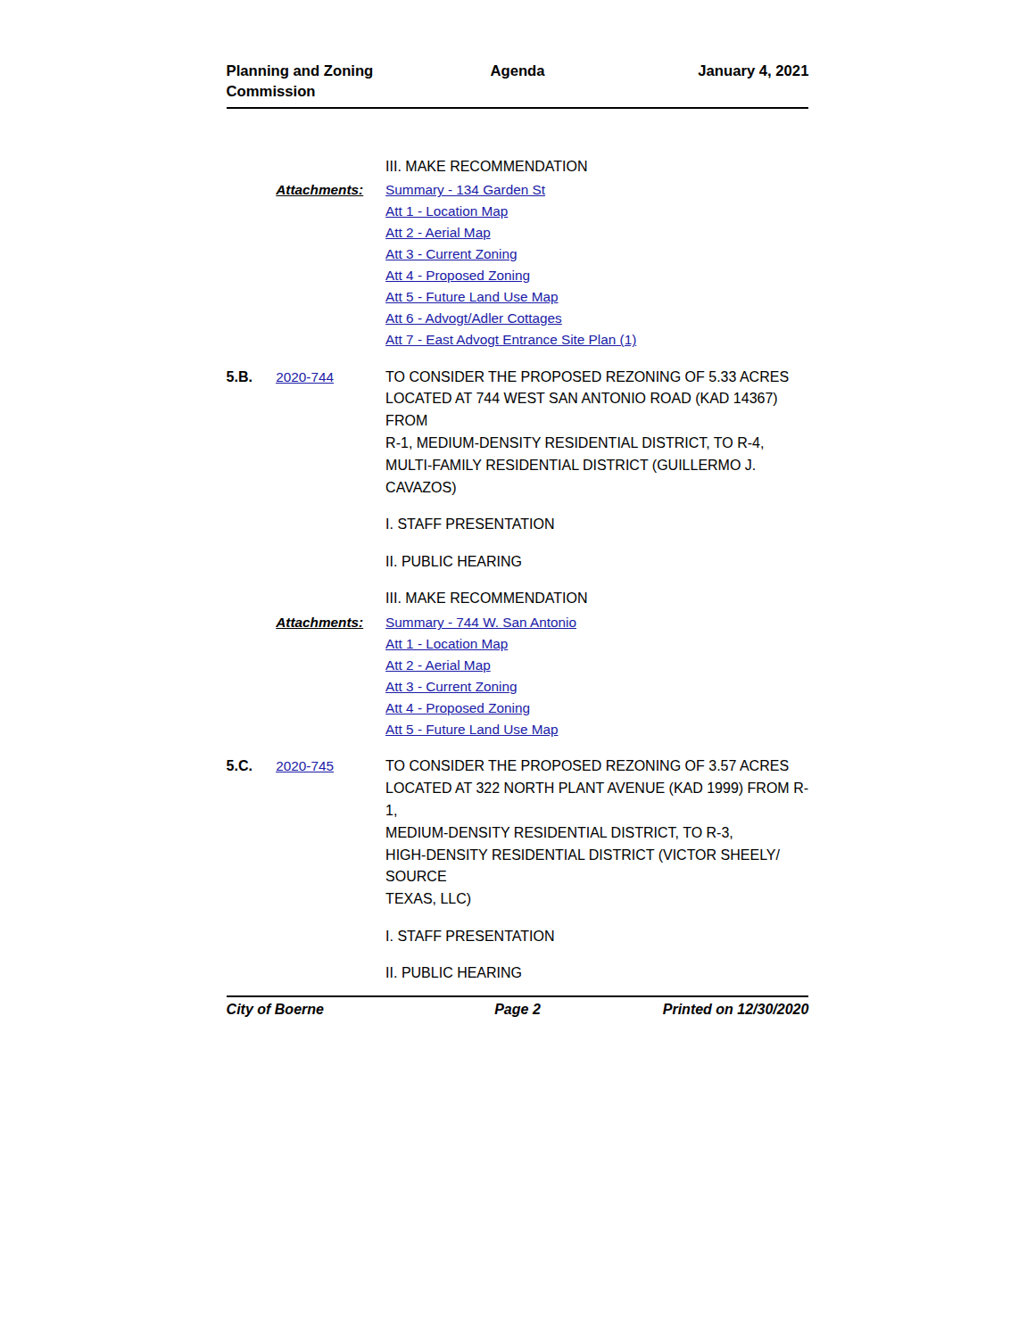Planning and Zoning
Commission
Agenda
January 4, 2021
III. MAKE RECOMMENDATION
Attachments:
Summary - 134 Garden St
Att 1 - Location Map
Att 2 - Aerial Map
Att 3 - Current Zoning
Att 4 - Proposed Zoning
Att 5 - Future Land Use Map
Att 6 - Advogt/Adler Cottages
Att 7 - East Advogt Entrance Site Plan (1)
5.B.
2020-744
TO CONSIDER THE PROPOSED REZONING OF 5.33 ACRES
LOCATED AT 744 WEST SAN ANTONIO ROAD (KAD 14367) FROM
R-1, MEDIUM-DENSITY RESIDENTIAL DISTRICT, TO R-4,
MULTI-FAMILY RESIDENTIAL DISTRICT (GUILLERMO J. CAVAZOS)
I. STAFF PRESENTATION
II. PUBLIC HEARING
III. MAKE RECOMMENDATION
Attachments:
Summary - 744 W. San Antonio
Att 1 - Location Map
Att 2 - Aerial Map
Att 3 - Current Zoning
Att 4 - Proposed Zoning
Att 5 - Future Land Use Map
5.C.
2020-745
TO CONSIDER THE PROPOSED REZONING OF 3.57 ACRES
LOCATED AT 322 NORTH PLANT AVENUE (KAD 1999) FROM R-1,
MEDIUM-DENSITY RESIDENTIAL DISTRICT, TO R-3,
HIGH-DENSITY RESIDENTIAL DISTRICT (VICTOR SHEELY/ SOURCE
TEXAS, LLC)
I. STAFF PRESENTATION
II. PUBLIC HEARING
City of Boerne
Page 2
Printed on 12/30/2020